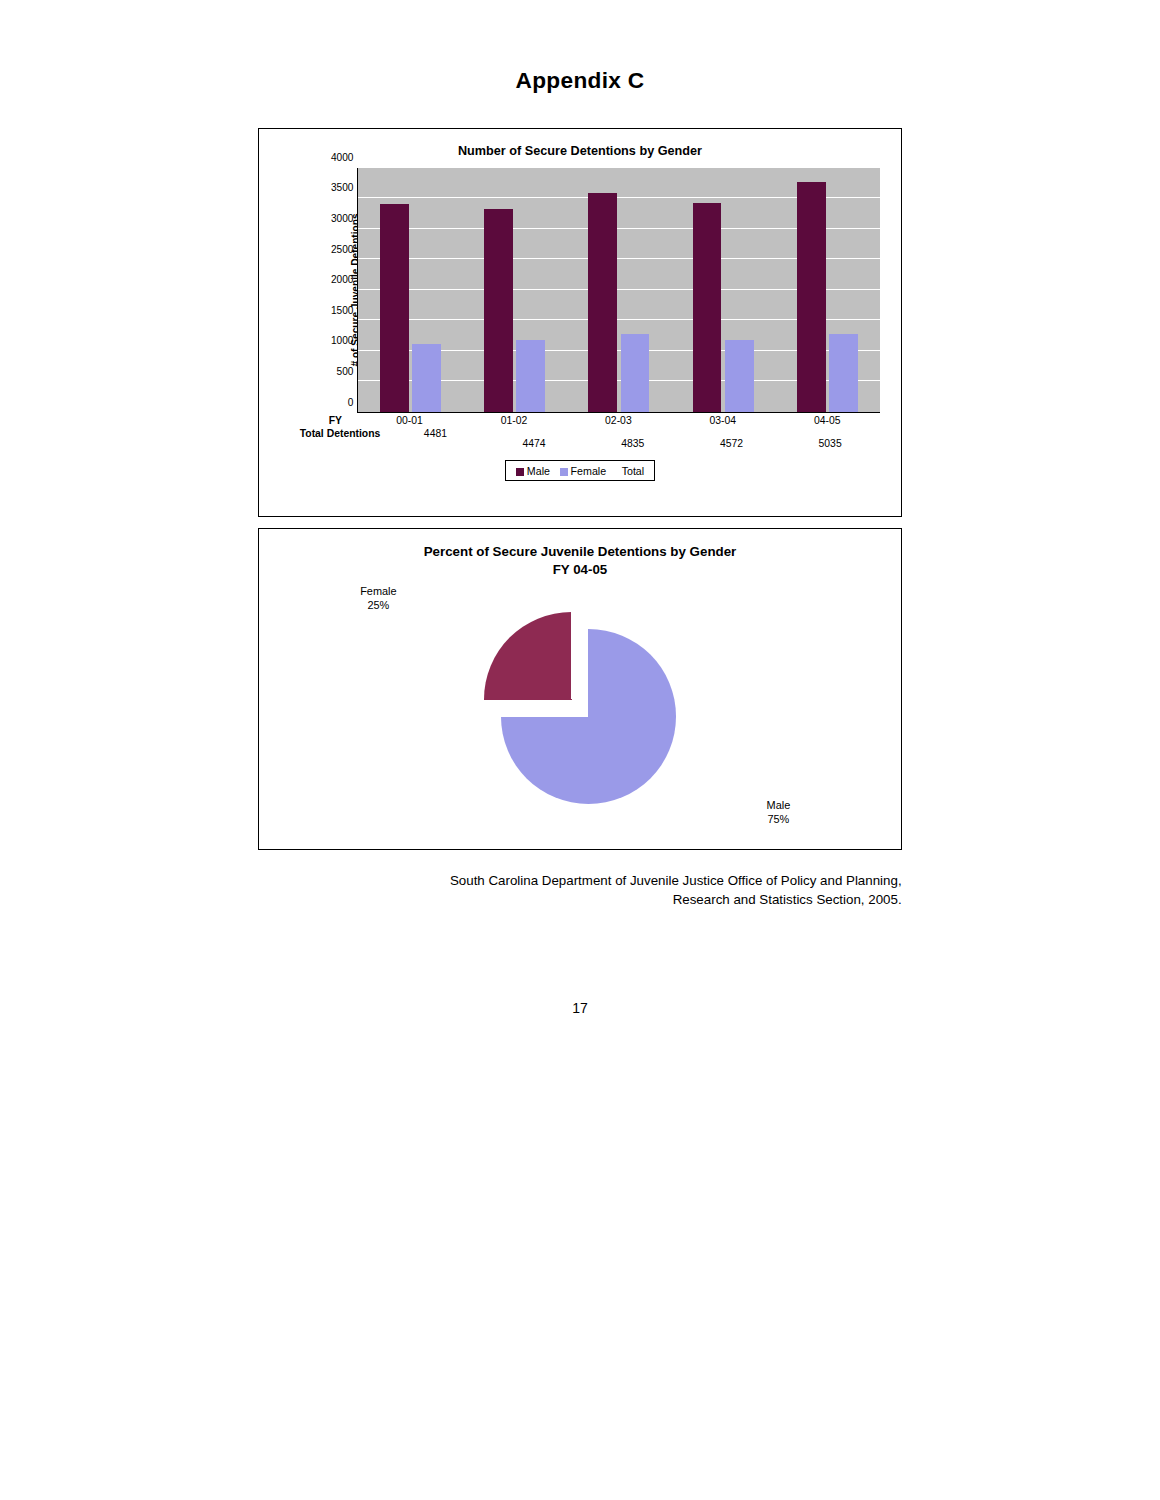Appendix C
Number of Secure Detentions by Gender
# of Secure Juvenile Detentions
4000
3500
3000
2500
2000
1500
1000
500
0
FY
00-01 01-02 02-03 03-04 04-05
Total Detentions
4481 4474 4835 4572 5035
Male Female Total
Percent of Secure Juvenile Detentions by Gender
FY 04-05
Female
25%
Male
75%
South Carolina Department of Juvenile Justice Office of Policy and Planning,
Research and Statistics Section, 2005.
17